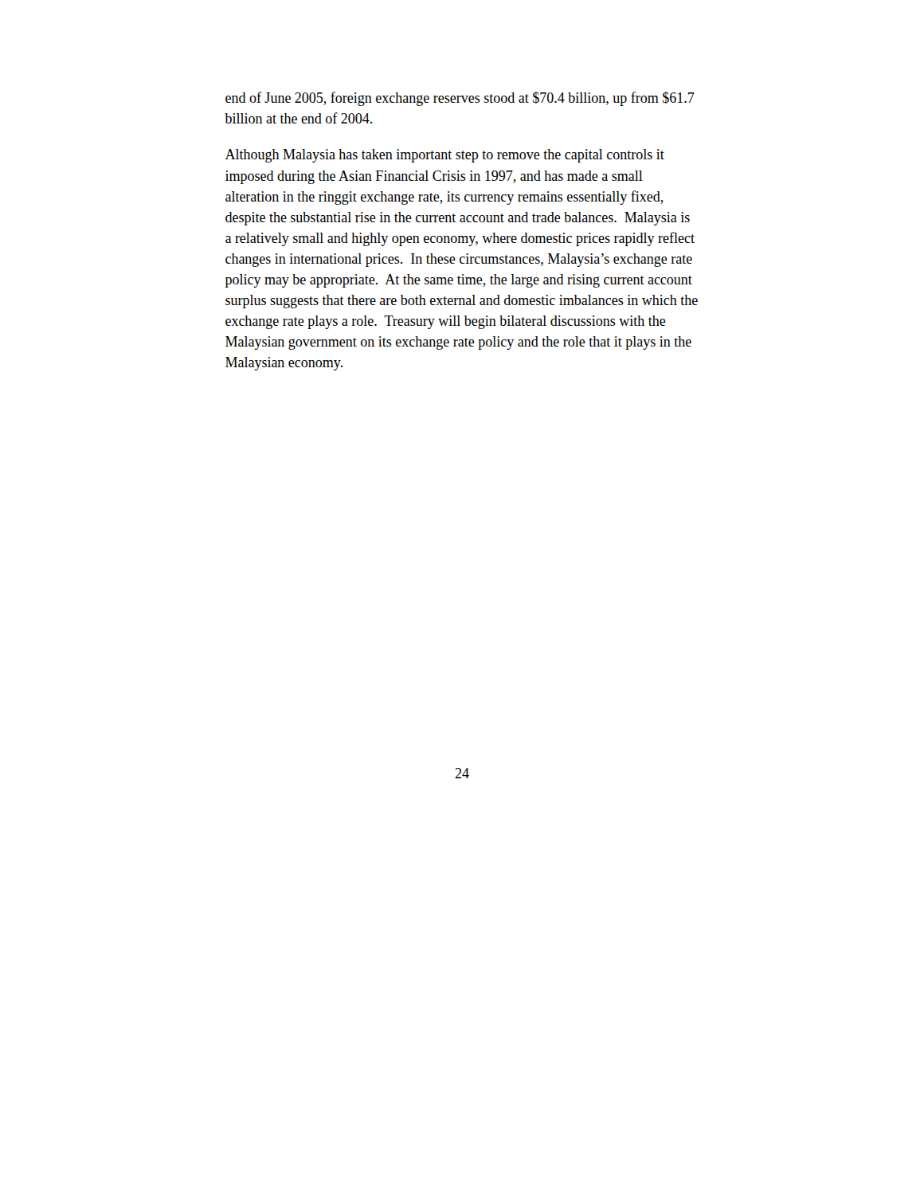end of June 2005, foreign exchange reserves stood at $70.4 billion, up from $61.7 billion at the end of 2004.
Although Malaysia has taken important step to remove the capital controls it imposed during the Asian Financial Crisis in 1997, and has made a small alteration in the ringgit exchange rate, its currency remains essentially fixed, despite the substantial rise in the current account and trade balances. Malaysia is a relatively small and highly open economy, where domestic prices rapidly reflect changes in international prices. In these circumstances, Malaysia’s exchange rate policy may be appropriate. At the same time, the large and rising current account surplus suggests that there are both external and domestic imbalances in which the exchange rate plays a role. Treasury will begin bilateral discussions with the Malaysian government on its exchange rate policy and the role that it plays in the Malaysian economy.
24